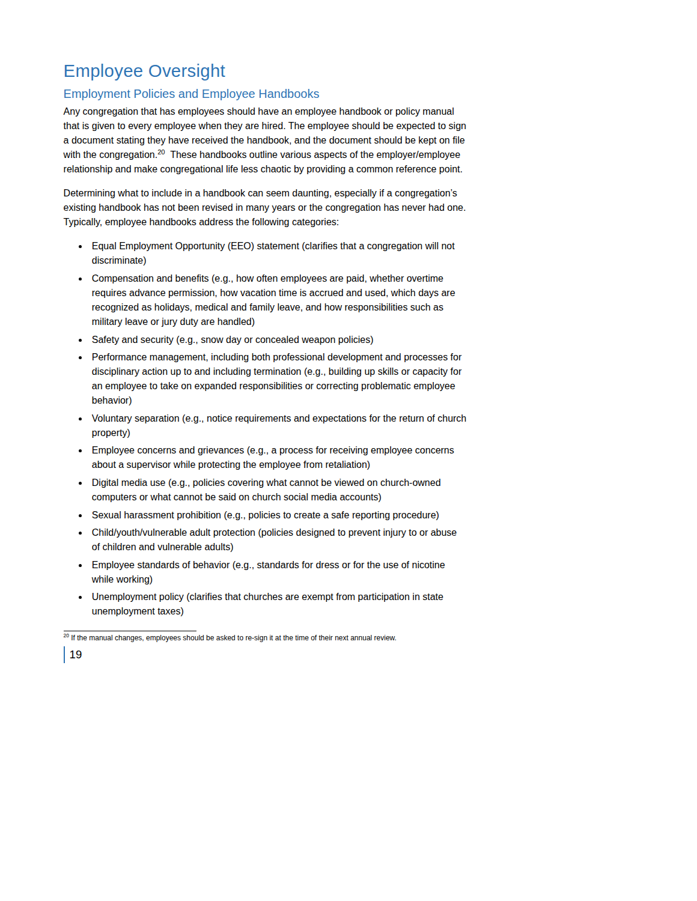Employee Oversight
Employment Policies and Employee Handbooks
Any congregation that has employees should have an employee handbook or policy manual that is given to every employee when they are hired. The employee should be expected to sign a document stating they have received the handbook, and the document should be kept on file with the congregation.20 These handbooks outline various aspects of the employer/employee relationship and make congregational life less chaotic by providing a common reference point.
Determining what to include in a handbook can seem daunting, especially if a congregation’s existing handbook has not been revised in many years or the congregation has never had one. Typically, employee handbooks address the following categories:
Equal Employment Opportunity (EEO) statement (clarifies that a congregation will not discriminate)
Compensation and benefits (e.g., how often employees are paid, whether overtime requires advance permission, how vacation time is accrued and used, which days are recognized as holidays, medical and family leave, and how responsibilities such as military leave or jury duty are handled)
Safety and security (e.g., snow day or concealed weapon policies)
Performance management, including both professional development and processes for disciplinary action up to and including termination (e.g., building up skills or capacity for an employee to take on expanded responsibilities or correcting problematic employee behavior)
Voluntary separation (e.g., notice requirements and expectations for the return of church property)
Employee concerns and grievances (e.g., a process for receiving employee concerns about a supervisor while protecting the employee from retaliation)
Digital media use (e.g., policies covering what cannot be viewed on church-owned computers or what cannot be said on church social media accounts)
Sexual harassment prohibition (e.g., policies to create a safe reporting procedure)
Child/youth/vulnerable adult protection (policies designed to prevent injury to or abuse of children and vulnerable adults)
Employee standards of behavior (e.g., standards for dress or for the use of nicotine while working)
Unemployment policy (clarifies that churches are exempt from participation in state unemployment taxes)
20 If the manual changes, employees should be asked to re-sign it at the time of their next annual review.
19